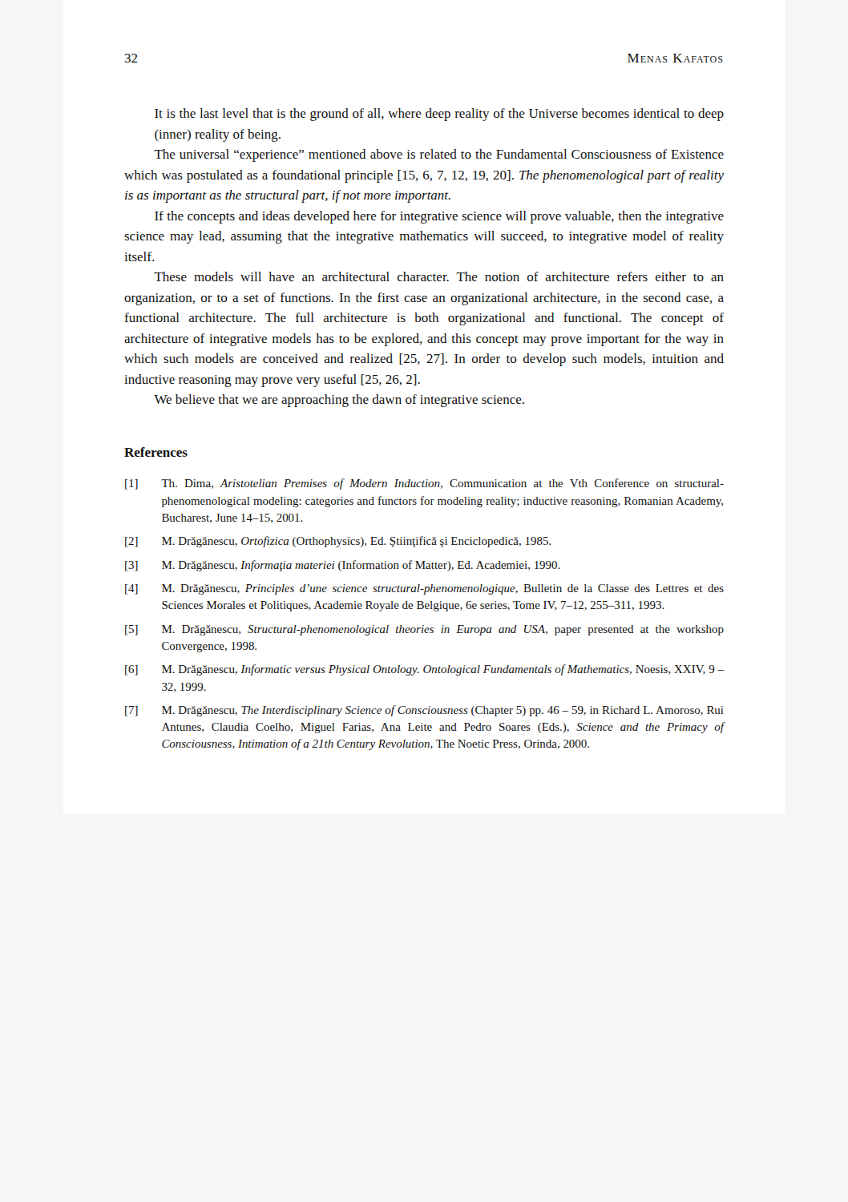32 Menas Kafatos
It is the last level that is the ground of all, where deep reality of the Universe becomes identical to deep (inner) reality of being.
The universal “experience” mentioned above is related to the Fundamental Consciousness of Existence which was postulated as a foundational principle [15, 6, 7, 12, 19, 20]. The phenomenological part of reality is as important as the structural part, if not more important.
If the concepts and ideas developed here for integrative science will prove valuable, then the integrative science may lead, assuming that the integrative mathematics will succeed, to integrative model of reality itself.
These models will have an architectural character. The notion of architecture refers either to an organization, or to a set of functions. In the first case an organizational architecture, in the second case, a functional architecture. The full architecture is both organizational and functional. The concept of architecture of integrative models has to be explored, and this concept may prove important for the way in which such models are conceived and realized [25, 27]. In order to develop such models, intuition and inductive reasoning may prove very useful [25, 26, 2].
We believe that we are approaching the dawn of integrative science.
References
[1] Th. Dima, Aristotelian Premises of Modern Induction, Communication at the Vth Conference on structural-phenomenological modeling: categories and functors for modeling reality; inductive reasoning, Romanian Academy, Bucharest, June 14–15, 2001.
[2] M. Drăgănescu, Ortofizica (Orthophysics), Ed. Ştiinţifică şi Enciclopedică, 1985.
[3] M. Drăgănescu, Informaţia materiei (Information of Matter), Ed. Academiei, 1990.
[4] M. Drăgănescu, Principles d’une science structural-phenomenologique, Bulletin de la Classe des Lettres et des Sciences Morales et Politiques, Academie Royale de Belgique, 6e series, Tome IV, 7–12, 255–311, 1993.
[5] M. Drăgănescu, Structural-phenomenological theories in Europa and USA, paper presented at the workshop Convergence, 1998.
[6] M. Drăgănescu, Informatic versus Physical Ontology. Ontological Fundamentals of Mathematics, Noesis, XXIV, 9 – 32, 1999.
[7] M. Drăgănescu, The Interdisciplinary Science of Consciousness (Chapter 5) pp. 46 – 59, in Richard L. Amoroso, Rui Antunes, Claudia Coelho, Miguel Farias, Ana Leite and Pedro Soares (Eds.), Science and the Primacy of Consciousness, Intimation of a 21th Century Revolution, The Noetic Press, Orinda, 2000.